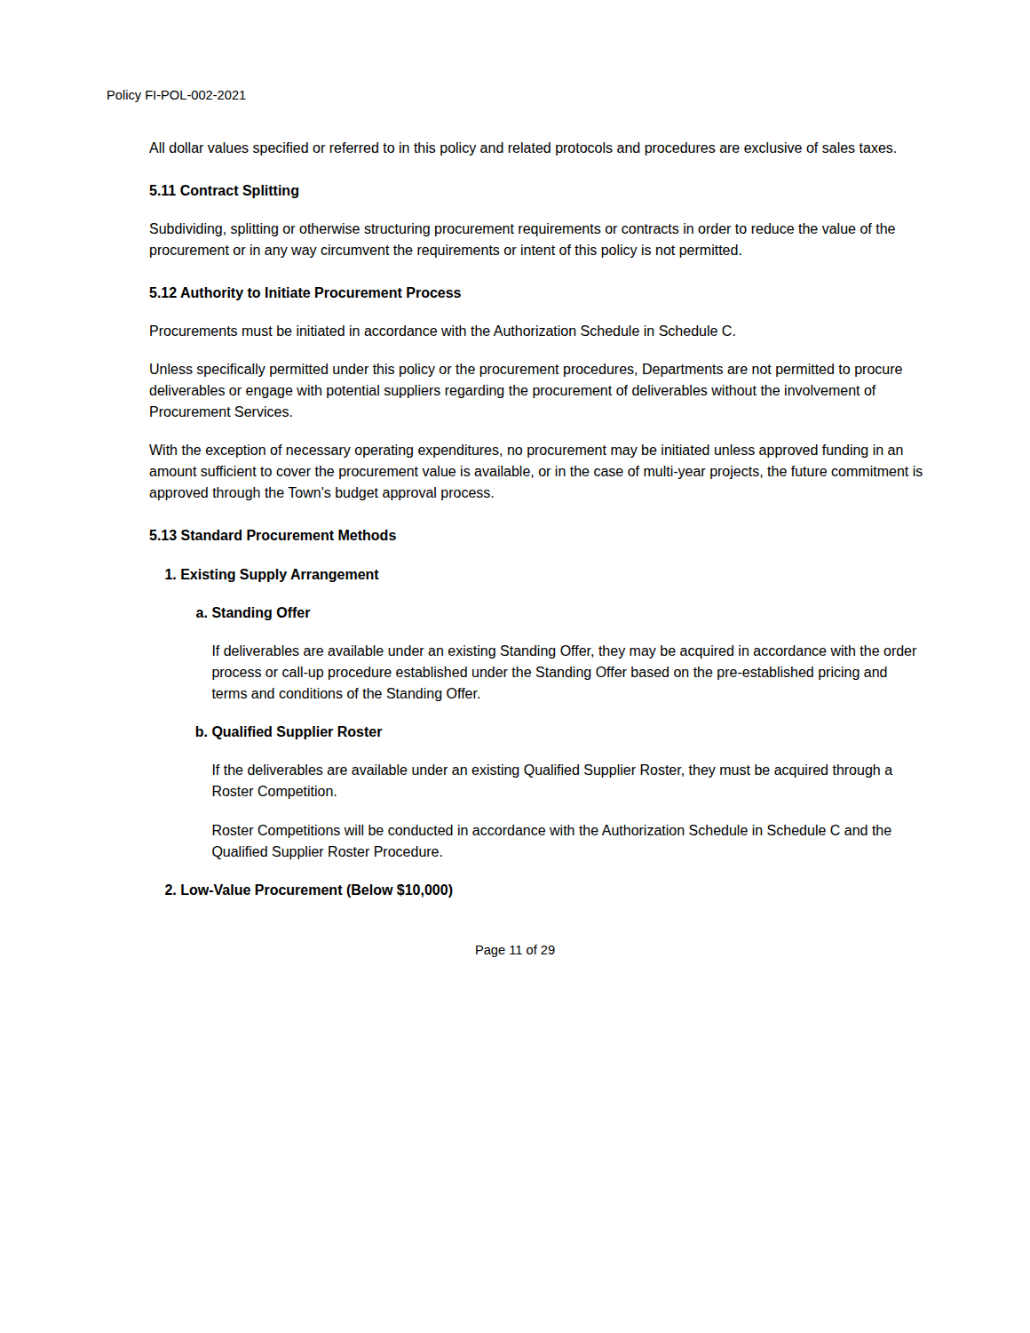Policy FI-POL-002-2021
All dollar values specified or referred to in this policy and related protocols and procedures are exclusive of sales taxes.
5.11 Contract Splitting
Subdividing, splitting or otherwise structuring procurement requirements or contracts in order to reduce the value of the procurement or in any way circumvent the requirements or intent of this policy is not permitted.
5.12 Authority to Initiate Procurement Process
Procurements must be initiated in accordance with the Authorization Schedule in Schedule C.
Unless specifically permitted under this policy or the procurement procedures, Departments are not permitted to procure deliverables or engage with potential suppliers regarding the procurement of deliverables without the involvement of Procurement Services.
With the exception of necessary operating expenditures, no procurement may be initiated unless approved funding in an amount sufficient to cover the procurement value is available, or in the case of multi-year projects, the future commitment is approved through the Town's budget approval process.
5.13 Standard Procurement Methods
Existing Supply Arrangement
Standing Offer
If deliverables are available under an existing Standing Offer, they may be acquired in accordance with the order process or call-up procedure established under the Standing Offer based on the pre-established pricing and terms and conditions of the Standing Offer.
Qualified Supplier Roster
If the deliverables are available under an existing Qualified Supplier Roster, they must be acquired through a Roster Competition.
Roster Competitions will be conducted in accordance with the Authorization Schedule in Schedule C and the Qualified Supplier Roster Procedure.
Low-Value Procurement (Below $10,000)
Page 11 of 29